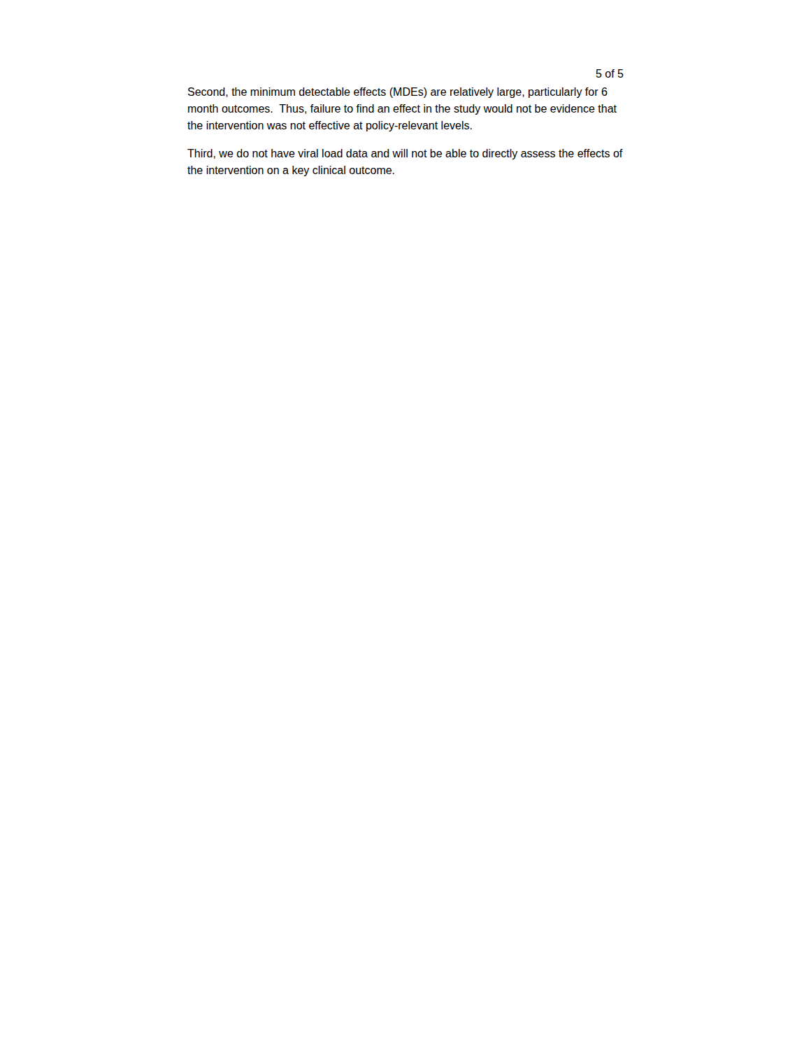5 of 5
Second, the minimum detectable effects (MDEs) are relatively large, particularly for 6 month outcomes. Thus, failure to find an effect in the study would not be evidence that the intervention was not effective at policy-relevant levels.
Third, we do not have viral load data and will not be able to directly assess the effects of the intervention on a key clinical outcome.